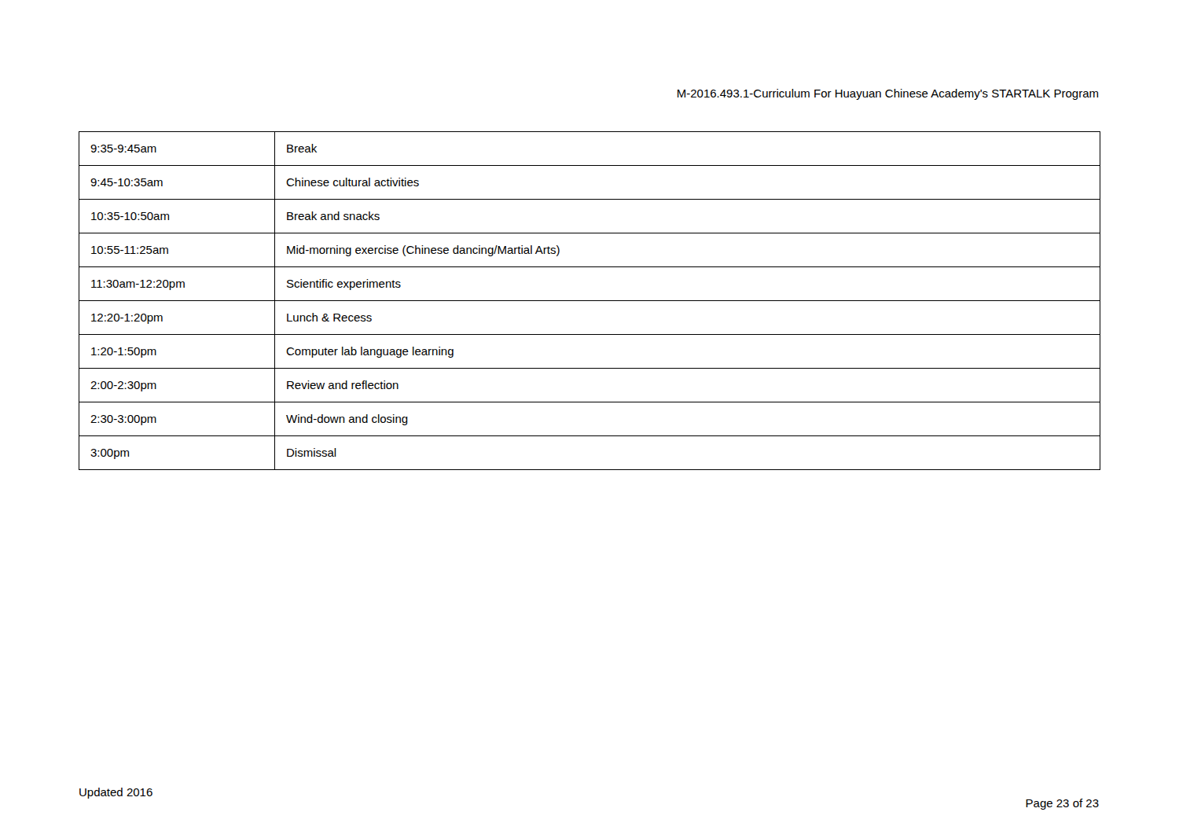M-2016.493.1-Curriculum For Huayuan Chinese Academy's STARTALK Program
| 9:35-9:45am | Break |
| 9:45-10:35am | Chinese cultural activities |
| 10:35-10:50am | Break and snacks |
| 10:55-11:25am | Mid-morning exercise (Chinese dancing/Martial Arts) |
| 11:30am-12:20pm | Scientific experiments |
| 12:20-1:20pm | Lunch & Recess |
| 1:20-1:50pm | Computer lab language learning |
| 2:00-2:30pm | Review and reflection |
| 2:30-3:00pm | Wind-down and closing |
| 3:00pm | Dismissal |
Updated 2016 Page 23 of 23